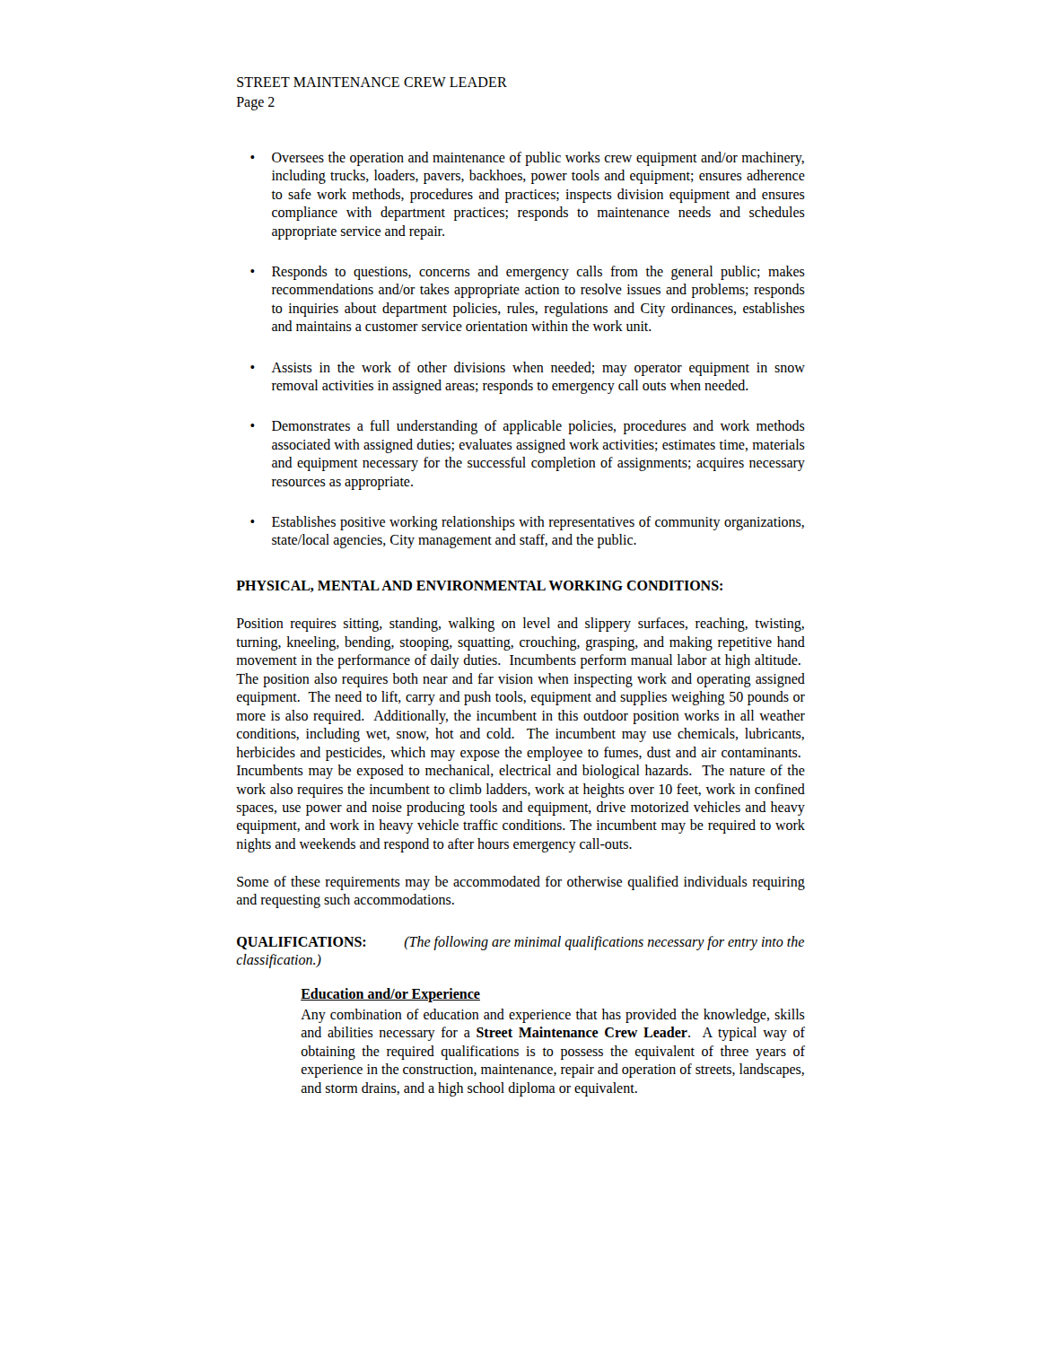Street Maintenance Crew Leader
Page 2
Oversees the operation and maintenance of public works crew equipment and/or machinery, including trucks, loaders, pavers, backhoes, power tools and equipment; ensures adherence to safe work methods, procedures and practices; inspects division equipment and ensures compliance with department practices; responds to maintenance needs and schedules appropriate service and repair.
Responds to questions, concerns and emergency calls from the general public; makes recommendations and/or takes appropriate action to resolve issues and problems; responds to inquiries about department policies, rules, regulations and City ordinances, establishes and maintains a customer service orientation within the work unit.
Assists in the work of other divisions when needed; may operator equipment in snow removal activities in assigned areas; responds to emergency call outs when needed.
Demonstrates a full understanding of applicable policies, procedures and work methods associated with assigned duties; evaluates assigned work activities; estimates time, materials and equipment necessary for the successful completion of assignments; acquires necessary resources as appropriate.
Establishes positive working relationships with representatives of community organizations, state/local agencies, City management and staff, and the public.
Physical, Mental and Environmental Working Conditions:
Position requires sitting, standing, walking on level and slippery surfaces, reaching, twisting, turning, kneeling, bending, stooping, squatting, crouching, grasping, and making repetitive hand movement in the performance of daily duties. Incumbents perform manual labor at high altitude. The position also requires both near and far vision when inspecting work and operating assigned equipment. The need to lift, carry and push tools, equipment and supplies weighing 50 pounds or more is also required. Additionally, the incumbent in this outdoor position works in all weather conditions, including wet, snow, hot and cold. The incumbent may use chemicals, lubricants, herbicides and pesticides, which may expose the employee to fumes, dust and air contaminants. Incumbents may be exposed to mechanical, electrical and biological hazards. The nature of the work also requires the incumbent to climb ladders, work at heights over 10 feet, work in confined spaces, use power and noise producing tools and equipment, drive motorized vehicles and heavy equipment, and work in heavy vehicle traffic conditions. The incumbent may be required to work nights and weekends and respond to after hours emergency call-outs.
Some of these requirements may be accommodated for otherwise qualified individuals requiring and requesting such accommodations.
Qualifications: (The following are minimal qualifications necessary for entry into the classification.)
Education and/or Experience
Any combination of education and experience that has provided the knowledge, skills and abilities necessary for a Street Maintenance Crew Leader. A typical way of obtaining the required qualifications is to possess the equivalent of three years of experience in the construction, maintenance, repair and operation of streets, landscapes, and storm drains, and a high school diploma or equivalent.